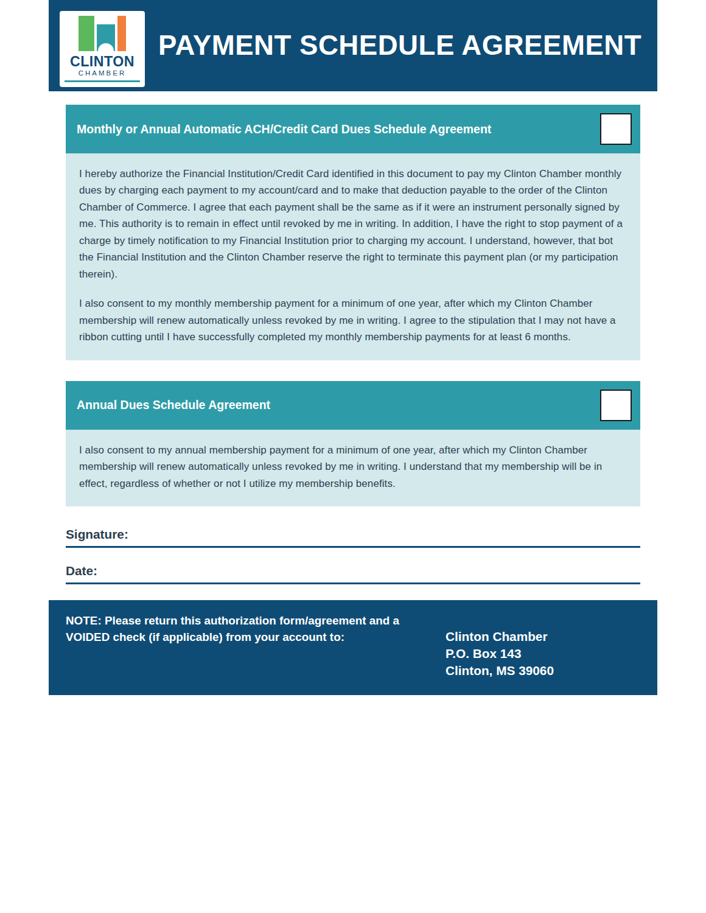CLINTON CHAMBER
PAYMENT SCHEDULE AGREEMENT
Monthly or Annual Automatic ACH/Credit Card Dues Schedule Agreement
I hereby authorize the Financial Institution/Credit Card identified in this document to pay my Clinton Chamber monthly dues by charging each payment to my account/card and to make that deduction payable to the order of the Clinton Chamber of Commerce. I agree that each payment shall be the same as if it were an instrument personally signed by me. This authority is to remain in effect until revoked by me in writing. In addition, I have the right to stop payment of a charge by timely notification to my Financial Institution prior to charging my account. I understand, however, that bot the Financial Institution and the Clinton Chamber reserve the right to terminate this payment plan (or my participation therein).
I also consent to my monthly membership payment for a minimum of one year, after which my Clinton Chamber membership will renew automatically unless revoked by me in writing. I agree to the stipulation that I may not have a ribbon cutting until I have successfully completed my monthly membership payments for at least 6 months.
Annual Dues Schedule Agreement
I also consent to my annual membership payment for a minimum of one year, after which my Clinton Chamber membership will renew automatically unless revoked by me in writing. I understand that my membership will be in effect, regardless of whether or not I utilize my membership benefits.
Signature:
Date:
NOTE: Please return this authorization form/agreement and a VOIDED check (if applicable) from your account to:
Clinton Chamber
P.O. Box 143
Clinton, MS 39060